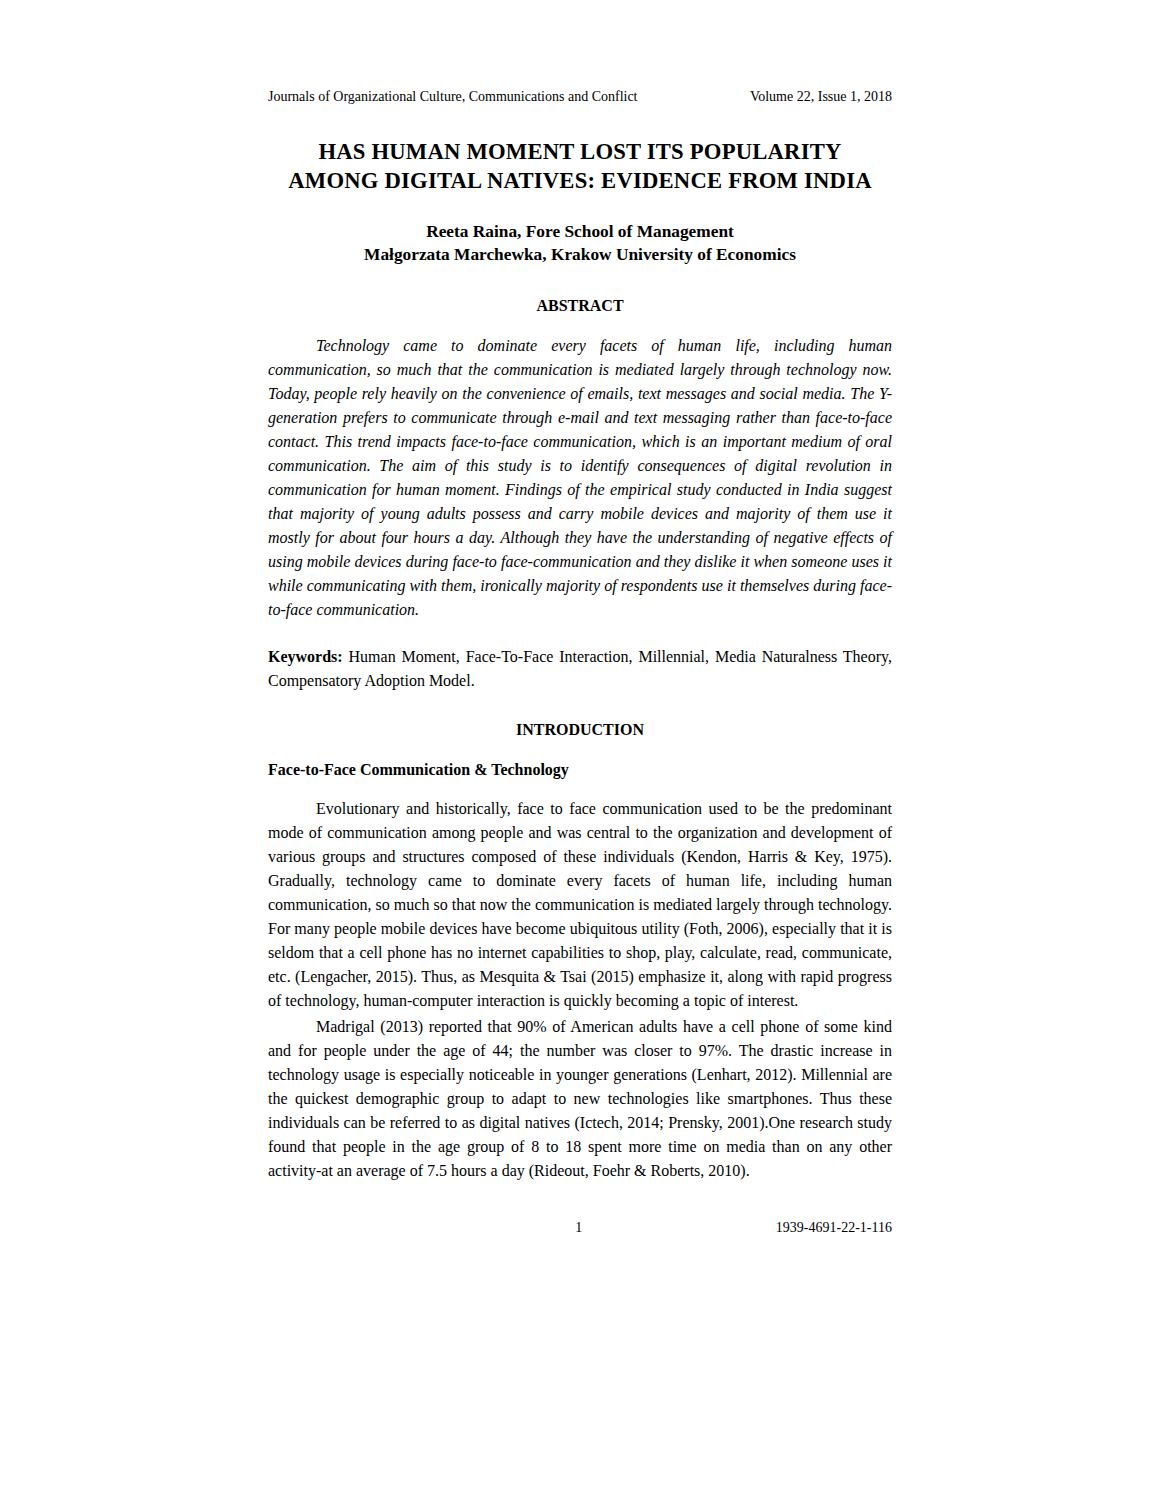Journals of Organizational Culture, Communications and Conflict Volume 22, Issue 1, 2018
HAS HUMAN MOMENT LOST ITS POPULARITY
AMONG DIGITAL NATIVES: EVIDENCE FROM INDIA
Reeta Raina, Fore School of Management
Małgorzata Marchewka, Krakow University of Economics
ABSTRACT
Technology came to dominate every facets of human life, including human communication, so much that the communication is mediated largely through technology now. Today, people rely heavily on the convenience of emails, text messages and social media. The Y-generation prefers to communicate through e-mail and text messaging rather than face-to-face contact. This trend impacts face-to-face communication, which is an important medium of oral communication. The aim of this study is to identify consequences of digital revolution in communication for human moment. Findings of the empirical study conducted in India suggest that majority of young adults possess and carry mobile devices and majority of them use it mostly for about four hours a day. Although they have the understanding of negative effects of using mobile devices during face-to face-communication and they dislike it when someone uses it while communicating with them, ironically majority of respondents use it themselves during face-to-face communication.
Keywords: Human Moment, Face-To-Face Interaction, Millennial, Media Naturalness Theory, Compensatory Adoption Model.
INTRODUCTION
Face-to-Face Communication & Technology
Evolutionary and historically, face to face communication used to be the predominant mode of communication among people and was central to the organization and development of various groups and structures composed of these individuals (Kendon, Harris & Key, 1975). Gradually, technology came to dominate every facets of human life, including human communication, so much so that now the communication is mediated largely through technology. For many people mobile devices have become ubiquitous utility (Foth, 2006), especially that it is seldom that a cell phone has no internet capabilities to shop, play, calculate, read, communicate, etc. (Lengacher, 2015). Thus, as Mesquita & Tsai (2015) emphasize it, along with rapid progress of technology, human-computer interaction is quickly becoming a topic of interest.
Madrigal (2013) reported that 90% of American adults have a cell phone of some kind and for people under the age of 44; the number was closer to 97%. The drastic increase in technology usage is especially noticeable in younger generations (Lenhart, 2012). Millennial are the quickest demographic group to adapt to new technologies like smartphones. Thus these individuals can be referred to as digital natives (Ictech, 2014; Prensky, 2001).One research study found that people in the age group of 8 to 18 spent more time on media than on any other activity-at an average of 7.5 hours a day (Rideout, Foehr & Roberts, 2010).
1 1939-4691-22-1-116